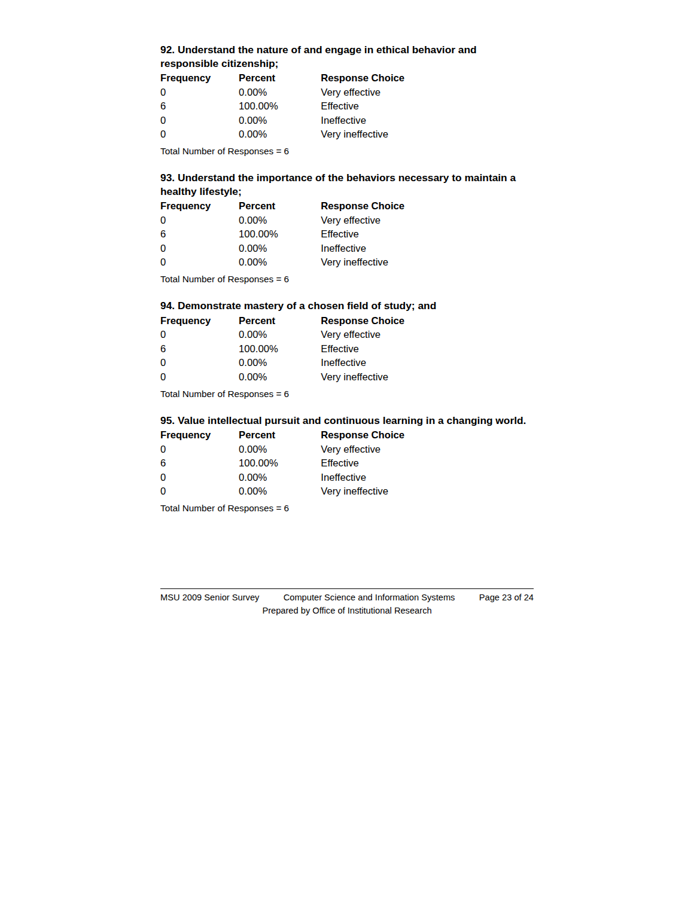92. Understand the nature of and engage in ethical behavior and responsible citizenship;
| Frequency | Percent | Response Choice |
| --- | --- | --- |
| 0 | 0.00% | Very effective |
| 6 | 100.00% | Effective |
| 0 | 0.00% | Ineffective |
| 0 | 0.00% | Very ineffective |
Total Number of Responses = 6
93. Understand the importance of the behaviors necessary to maintain a healthy lifestyle;
| Frequency | Percent | Response Choice |
| --- | --- | --- |
| 0 | 0.00% | Very effective |
| 6 | 100.00% | Effective |
| 0 | 0.00% | Ineffective |
| 0 | 0.00% | Very ineffective |
Total Number of Responses = 6
94. Demonstrate mastery of a chosen field of study; and
| Frequency | Percent | Response Choice |
| --- | --- | --- |
| 0 | 0.00% | Very effective |
| 6 | 100.00% | Effective |
| 0 | 0.00% | Ineffective |
| 0 | 0.00% | Very ineffective |
Total Number of Responses = 6
95. Value intellectual pursuit and continuous learning in a changing world.
| Frequency | Percent | Response Choice |
| --- | --- | --- |
| 0 | 0.00% | Very effective |
| 6 | 100.00% | Effective |
| 0 | 0.00% | Ineffective |
| 0 | 0.00% | Very ineffective |
Total Number of Responses = 6
MSU 2009 Senior Survey
Computer Science and Information Systems
Page 23 of 24
Prepared by Office of Institutional Research